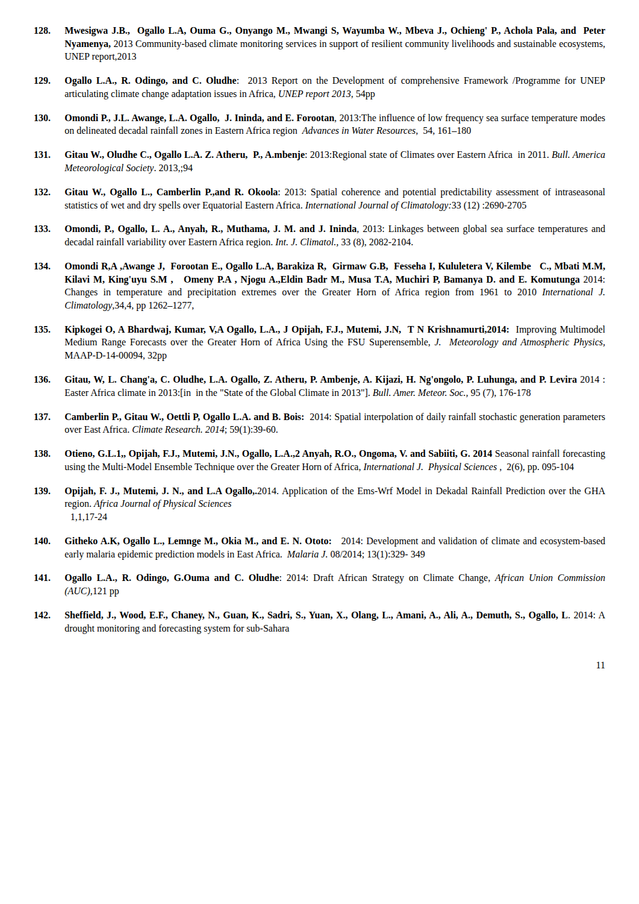Mwesigwa J.B., Ogallo L.A, Ouma G., Onyango M., Mwangi S, Wayumba W., Mbeva J., Ochieng' P., Achola Pala, and Peter Nyamenya, 2013 Community-based climate monitoring services in support of resilient community livelihoods and sustainable ecosystems, UNEP report,2013
Ogallo L.A., R. Odingo, and C. Oludhe: 2013 Report on the Development of comprehensive Framework /Programme for UNEP articulating climate change adaptation issues in Africa, UNEP report 2013, 54pp
Omondi P., J.L. Awange, L.A. Ogallo, J. Ininda, and E. Forootan, 2013:The influence of low frequency sea surface temperature modes on delineated decadal rainfall zones in Eastern Africa region Advances in Water Resources, 54, 161–180
Gitau W., Oludhe C., Ogallo L.A. Z. Atheru, P., A.mbenje: 2013:Regional state of Climates over Eastern Africa in 2011. Bull. America Meteorological Society. 2013,;94
Gitau W., Ogallo L., Camberlin P.,and R. Okoola: 2013: Spatial coherence and potential predictability assessment of intraseasonal statistics of wet and dry spells over Equatorial Eastern Africa. International Journal of Climatology: 33 (12) :2690-2705
Omondi, P., Ogallo, L. A., Anyah, R., Muthama, J. M. and J. Ininda, 2013: Linkages between global sea surface temperatures and decadal rainfall variability over Eastern Africa region. Int. J. Climatol., 33 (8), 2082-2104.
Omondi R,A ,Awange J, Forootan E., Ogallo L.A, Barakiza R, Girmaw G.B, Fesseha I, Kululetera V, Kilembe C., Mbati M.M, Kilavi M, King'uyu S.M , Omeny P.A , Njogu A.,Eldin Badr M., Musa T.A, Muchiri P, Bamanya D. and E. Komutunga 2014: Changes in temperature and precipitation extremes over the Greater Horn of Africa region from 1961 to 2010 International J. Climatology,34,4, pp 1262–1277,
Kipkogei O, A Bhardwaj, Kumar, V,A Ogallo, L.A., J Opijah, F.J., Mutemi, J.N, T N Krishnamurti,2014: Improving Multimodel Medium Range Forecasts over the Greater Horn of Africa Using the FSU Superensemble, J. Meteorology and Atmospheric Physics, MAAP-D-14-00094, 32pp
Gitau, W, L. Chang'a, C. Oludhe, L.A. Ogallo, Z. Atheru, P. Ambenje, A. Kijazi, H. Ng'ongolo, P. Luhunga, and P. Levira 2014 : Easter Africa climate in 2013:[in in the "State of the Global Climate in 2013"]. Bull. Amer. Meteor. Soc., 95 (7), 176-178
Camberlin P., Gitau W., Oettli P, Ogallo L.A. and B. Bois: 2014: Spatial interpolation of daily rainfall stochastic generation parameters over East Africa. Climate Research. 2014; 59(1):39-60.
Otieno, G.L.1,, Opijah, F.J., Mutemi, J.N., Ogallo, L.A.,2 Anyah, R.O., Ongoma, V. and Sabiiti, G. 2014 Seasonal rainfall forecasting using the Multi-Model Ensemble Technique over the Greater Horn of Africa, International J. Physical Sciences , 2(6), pp. 095-104
Opijah, F. J., Mutemi, J. N., and L.A Ogallo,. 2014. Application of the Ems-Wrf Model in Dekadal Rainfall Prediction over the GHA region. Africa Journal of Physical Sciences 1,1,17-24
Githeko A.K, Ogallo L., Lemnge M., Okia M., and E. N. Ototo: 2014: Development and validation of climate and ecosystem-based early malaria epidemic prediction models in East Africa. Malaria J. 08/2014; 13(1):329- 349
Ogallo L.A., R. Odingo, G.Ouma and C. Oludhe: 2014: Draft African Strategy on Climate Change, African Union Commission (AUC), 121 pp
Sheffield, J., Wood, E.F., Chaney, N., Guan, K., Sadri, S., Yuan, X., Olang, L., Amani, A., Ali, A., Demuth, S., Ogallo, L. 2014: A drought monitoring and forecasting system for sub-Sahara
11